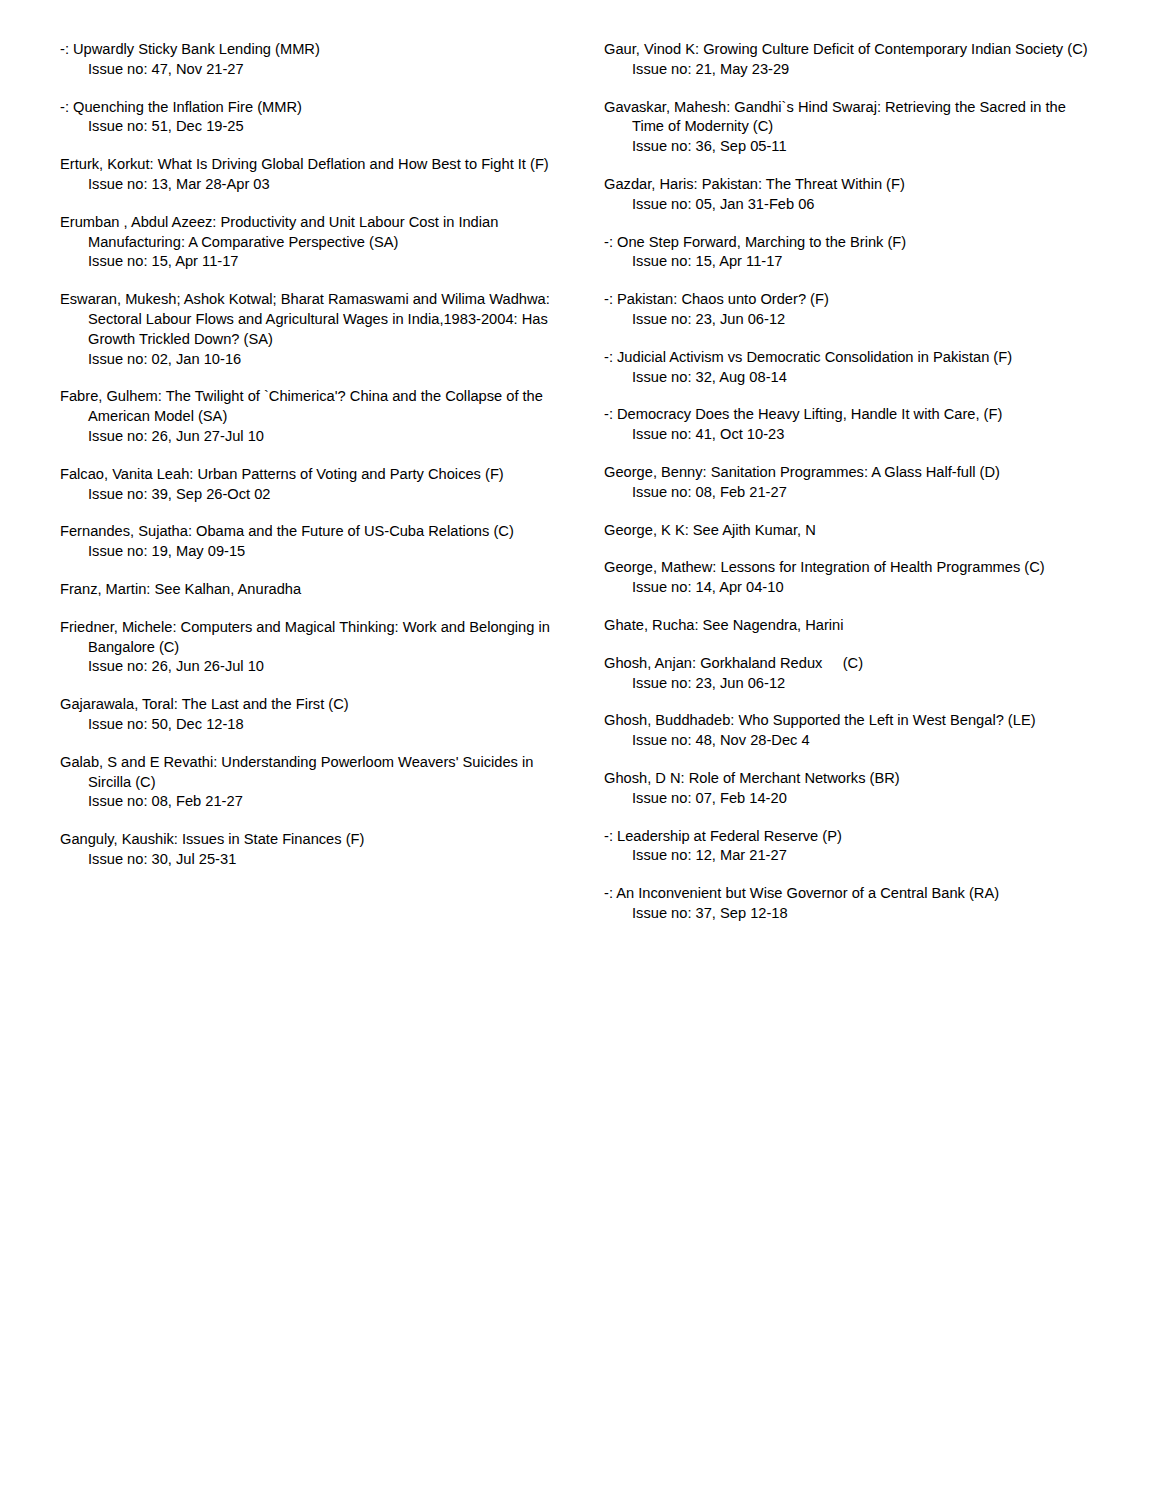-: Upwardly Sticky Bank Lending (MMR)
Issue no: 47, Nov 21-27
-: Quenching the Inflation Fire (MMR)
Issue no: 51, Dec 19-25
Erturk, Korkut: What Is Driving Global Deflation and How Best to Fight It (F)
Issue no: 13, Mar 28-Apr 03
Erumban , Abdul Azeez: Productivity and Unit Labour Cost in Indian Manufacturing: A Comparative Perspective (SA)
Issue no: 15, Apr 11-17
Eswaran, Mukesh; Ashok Kotwal; Bharat Ramaswami and Wilima Wadhwa: Sectoral Labour Flows and Agricultural Wages in India,1983-2004: Has Growth Trickled Down? (SA)
Issue no: 02, Jan 10-16
Fabre, Gulhem: The Twilight of `Chimerica'? China and the Collapse of the American Model (SA)
Issue no: 26, Jun 27-Jul 10
Falcao, Vanita Leah: Urban Patterns of Voting and Party Choices (F)
Issue no: 39, Sep 26-Oct 02
Fernandes, Sujatha: Obama and the Future of US-Cuba Relations (C)
Issue no: 19, May 09-15
Franz, Martin: See Kalhan, Anuradha
Friedner, Michele: Computers and Magical Thinking: Work and Belonging in Bangalore (C)
Issue no: 26, Jun 26-Jul 10
Gajarawala, Toral: The Last and the First (C)
Issue no: 50, Dec 12-18
Galab, S and E Revathi: Understanding Powerloom Weavers' Suicides in Sircilla (C)
Issue no: 08, Feb 21-27
Ganguly, Kaushik: Issues in State Finances (F)
Issue no: 30, Jul 25-31
Gaur, Vinod K: Growing Culture Deficit of Contemporary Indian Society (C)
Issue no: 21, May 23-29
Gavaskar, Mahesh: Gandhi`s Hind Swaraj: Retrieving the Sacred in the Time of Modernity (C)
Issue no: 36, Sep 05-11
Gazdar, Haris: Pakistan: The Threat Within (F)
Issue no: 05, Jan 31-Feb 06
-: One Step Forward, Marching to the Brink (F)
Issue no: 15, Apr 11-17
-: Pakistan: Chaos unto Order? (F)
Issue no: 23, Jun 06-12
-: Judicial Activism vs Democratic Consolidation in Pakistan (F)
Issue no: 32, Aug 08-14
-: Democracy Does the Heavy Lifting, Handle It with Care, (F)
Issue no: 41, Oct 10-23
George, Benny: Sanitation Programmes: A Glass Half-full (D)
Issue no: 08, Feb 21-27
George, K K: See Ajith Kumar, N
George, Mathew: Lessons for Integration of Health Programmes (C)
Issue no: 14, Apr 04-10
Ghate, Rucha: See Nagendra, Harini
Ghosh, Anjan: Gorkhaland Redux (C)
Issue no: 23, Jun 06-12
Ghosh, Buddhadeb: Who Supported the Left in West Bengal? (LE)
Issue no: 48, Nov 28-Dec 4
Ghosh, D N: Role of Merchant Networks (BR)
Issue no: 07, Feb 14-20
-: Leadership at Federal Reserve (P)
Issue no: 12, Mar 21-27
-: An Inconvenient but Wise Governor of a Central Bank (RA)
Issue no: 37, Sep 12-18